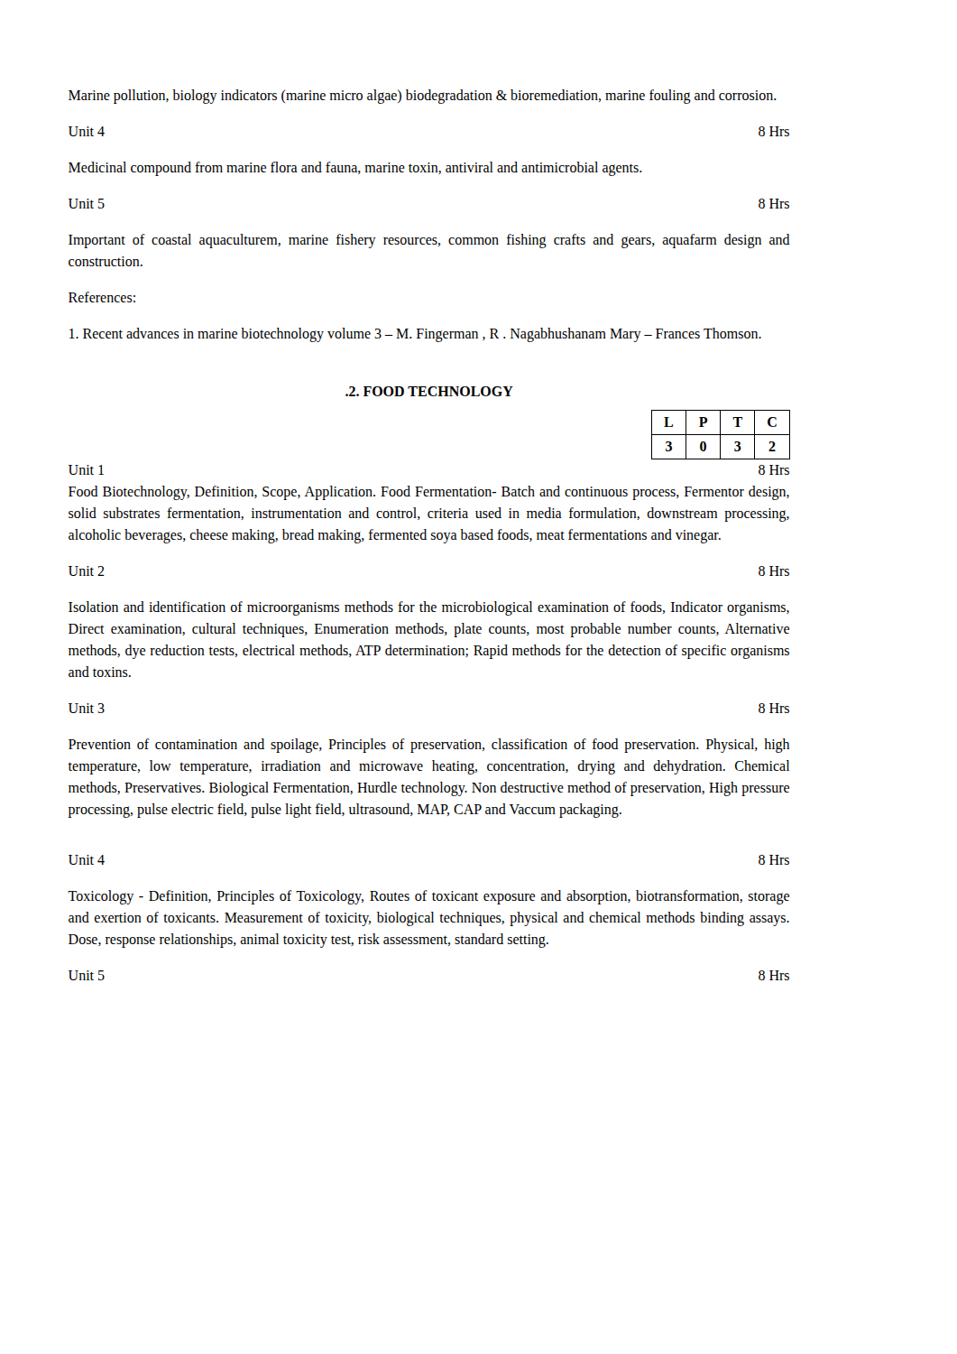Marine pollution, biology indicators (marine micro algae) biodegradation & bioremediation, marine fouling and corrosion.
Unit 4 8 Hrs
Medicinal compound from marine flora and fauna, marine toxin, antiviral and antimicrobial agents.
Unit 5 8 Hrs
Important of coastal aquaculturem, marine fishery resources, common fishing crafts and gears, aquafarm design and construction.
References:
1. Recent advances in marine biotechnology volume 3 – M. Fingerman , R . Nagabhushanam Mary – Frances Thomson.
.2. FOOD TECHNOLOGY
| L | P | T | C |
| 3 | 0 | 3 | 2 |
Unit 1 8 Hrs
Food Biotechnology, Definition, Scope, Application. Food Fermentation- Batch and continuous process, Fermentor design, solid substrates fermentation, instrumentation and control, criteria used in media formulation, downstream processing, alcoholic beverages, cheese making, bread making, fermented soya based foods, meat fermentations and vinegar.
Unit 2 8 Hrs
Isolation and identification of microorganisms methods for the microbiological examination of foods, Indicator organisms, Direct examination, cultural techniques, Enumeration methods, plate counts, most probable number counts, Alternative methods, dye reduction tests, electrical methods, ATP determination; Rapid methods for the detection of specific organisms and toxins.
Unit 3 8 Hrs
Prevention of contamination and spoilage, Principles of preservation, classification of food preservation. Physical, high temperature, low temperature, irradiation and microwave heating, concentration, drying and dehydration. Chemical methods, Preservatives. Biological Fermentation, Hurdle technology. Non destructive method of preservation, High pressure processing, pulse electric field, pulse light field, ultrasound, MAP, CAP and Vaccum packaging.
Unit 4 8 Hrs
Toxicology - Definition, Principles of Toxicology, Routes of toxicant exposure and absorption, biotransformation, storage and exertion of toxicants. Measurement of toxicity, biological techniques, physical and chemical methods binding assays. Dose, response relationships, animal toxicity test, risk assessment, standard setting.
Unit 5 8 Hrs